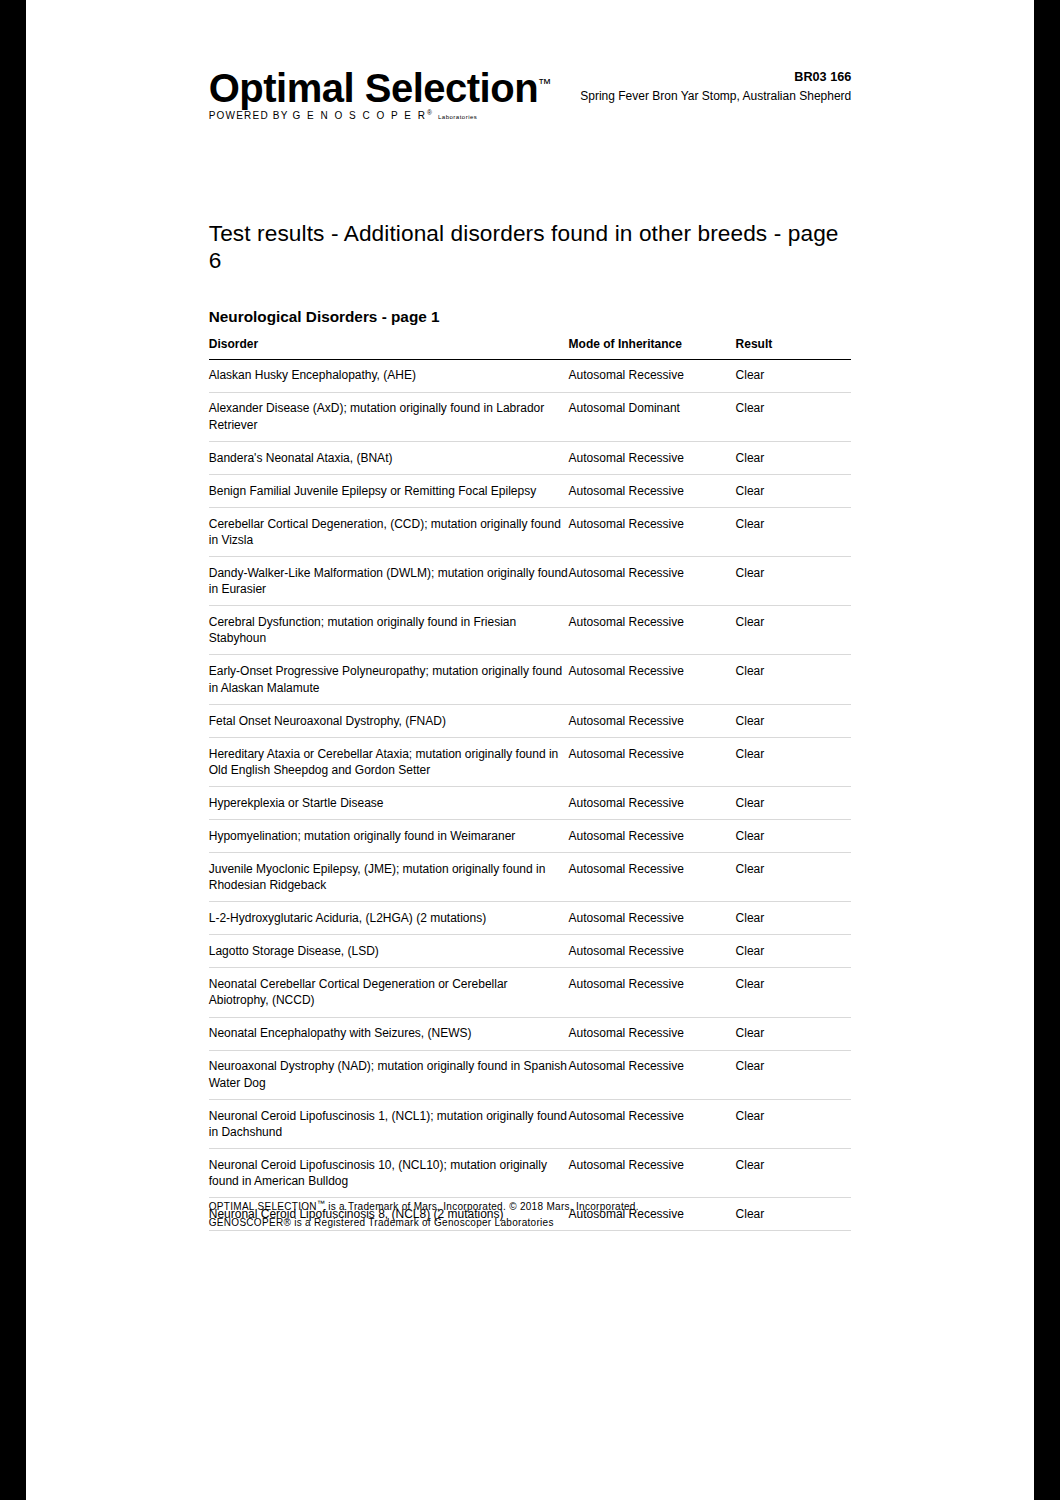Optimal Selection™
POWERED BY G E N O S C O P E R® Laboratories
BR03 166
Spring Fever Bron Yar Stomp, Australian Shepherd
Test results - Additional disorders found in other breeds - page 6
Neurological Disorders - page 1
| Disorder | Mode of Inheritance | Result |
| --- | --- | --- |
| Alaskan Husky Encephalopathy, (AHE) | Autosomal Recessive | Clear |
| Alexander Disease (AxD); mutation originally found in Labrador Retriever | Autosomal Dominant | Clear |
| Bandera's Neonatal Ataxia, (BNAt) | Autosomal Recessive | Clear |
| Benign Familial Juvenile Epilepsy or Remitting Focal Epilepsy | Autosomal Recessive | Clear |
| Cerebellar Cortical Degeneration, (CCD); mutation originally found in Vizsla | Autosomal Recessive | Clear |
| Dandy-Walker-Like Malformation (DWLM); mutation originally found in Eurasier | Autosomal Recessive | Clear |
| Cerebral Dysfunction; mutation originally found in Friesian Stabyhoun | Autosomal Recessive | Clear |
| Early-Onset Progressive Polyneuropathy; mutation originally found in Alaskan Malamute | Autosomal Recessive | Clear |
| Fetal Onset Neuroaxonal Dystrophy, (FNAD) | Autosomal Recessive | Clear |
| Hereditary Ataxia or Cerebellar Ataxia; mutation originally found in Old English Sheepdog and Gordon Setter | Autosomal Recessive | Clear |
| Hyperekplexia or Startle Disease | Autosomal Recessive | Clear |
| Hypomyelination; mutation originally found in Weimaraner | Autosomal Recessive | Clear |
| Juvenile Myoclonic Epilepsy, (JME); mutation originally found in Rhodesian Ridgeback | Autosomal Recessive | Clear |
| L-2-Hydroxyglutaric Aciduria, (L2HGA) (2 mutations) | Autosomal Recessive | Clear |
| Lagotto Storage Disease, (LSD) | Autosomal Recessive | Clear |
| Neonatal Cerebellar Cortical Degeneration or Cerebellar Abiotrophy, (NCCD) | Autosomal Recessive | Clear |
| Neonatal Encephalopathy with Seizures, (NEWS) | Autosomal Recessive | Clear |
| Neuroaxonal Dystrophy (NAD); mutation originally found in Spanish Water Dog | Autosomal Recessive | Clear |
| Neuronal Ceroid Lipofuscinosis 1, (NCL1); mutation originally found in Dachshund | Autosomal Recessive | Clear |
| Neuronal Ceroid Lipofuscinosis 10, (NCL10); mutation originally found in American Bulldog | Autosomal Recessive | Clear |
| Neuronal Ceroid Lipofuscinosis 8, (NCL8) (2 mutations) | Autosomal Recessive | Clear |
OPTIMAL SELECTION™ is a Trademark of Mars, Incorporated. © 2018 Mars, Incorporated.
GENOSCOPER® is a Registered Trademark of Genoscoper Laboratories